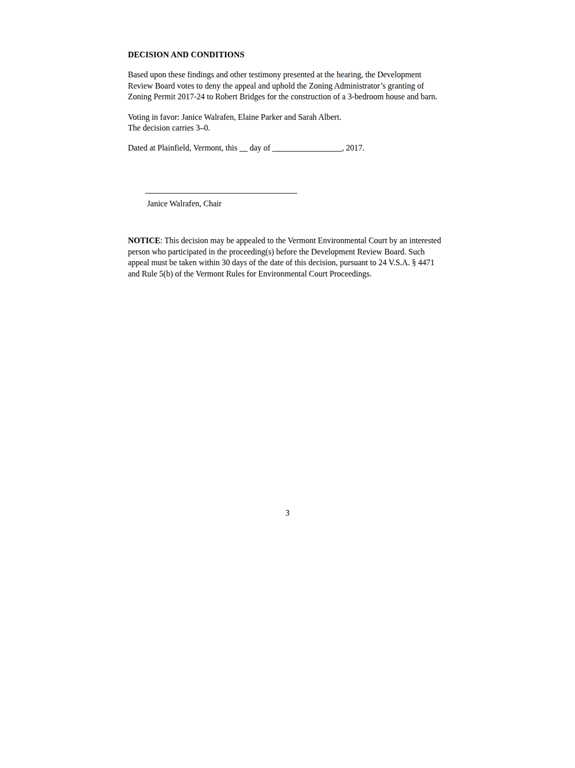DECISION AND CONDITIONS
Based upon these findings and other testimony presented at the hearing, the Development Review Board votes to deny the appeal and uphold the Zoning Administrator’s granting of Zoning Permit 2017-24 to Robert Bridges for the construction of a 3-bedroom house and barn.
Voting in favor: Janice Walrafen, Elaine Parker and Sarah Albert.
The decision carries 3–0.
Dated at Plainfield, Vermont, this __ day of _________________, 2017.
Janice Walrafen, Chair
NOTICE: This decision may be appealed to the Vermont Environmental Court by an interested person who participated in the proceeding(s) before the Development Review Board. Such appeal must be taken within 30 days of the date of this decision, pursuant to 24 V.S.A. § 4471 and Rule 5(b) of the Vermont Rules for Environmental Court Proceedings.
3